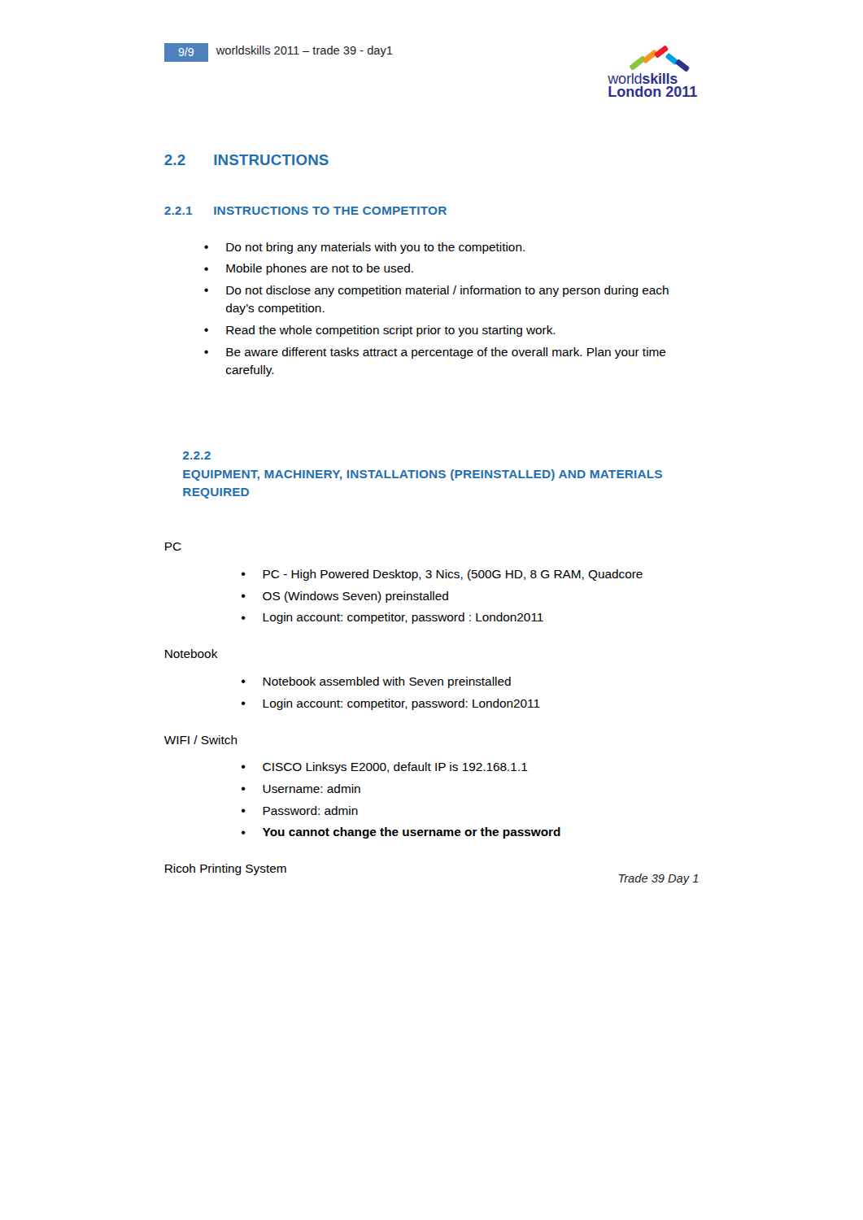9/9
worldskills 2011 – trade 39 - day1
world skills
London 2011
2.2 INSTRUCTIONS
2.2.1 INSTRUCTIONS TO THE COMPETITOR
Do not bring any materials with you to the competition.
Mobile phones are not to be used.
Do not disclose any competition material / information to any person during each day’s competition.
Read the whole competition script prior to you starting work.
Be aware different tasks attract a percentage of the overall mark. Plan your time carefully.
2.2.2 EQUIPMENT, MACHINERY, INSTALLATIONS (PREINSTALLED) AND MATERIALS
REQUIRED
PC
PC - High Powered Desktop, 3 Nics, (500G HD, 8 G RAM, Quadcore
OS (Windows Seven) preinstalled
Login account: competitor, password : London2011
Notebook
Notebook assembled with Seven preinstalled
Login account: competitor, password: London2011
WIFI / Switch
CISCO Linksys E2000, default IP is 192.168.1.1
Username: admin
Password: admin
You cannot change the username or the password
Ricoh Printing System
Trade 39 Day 1